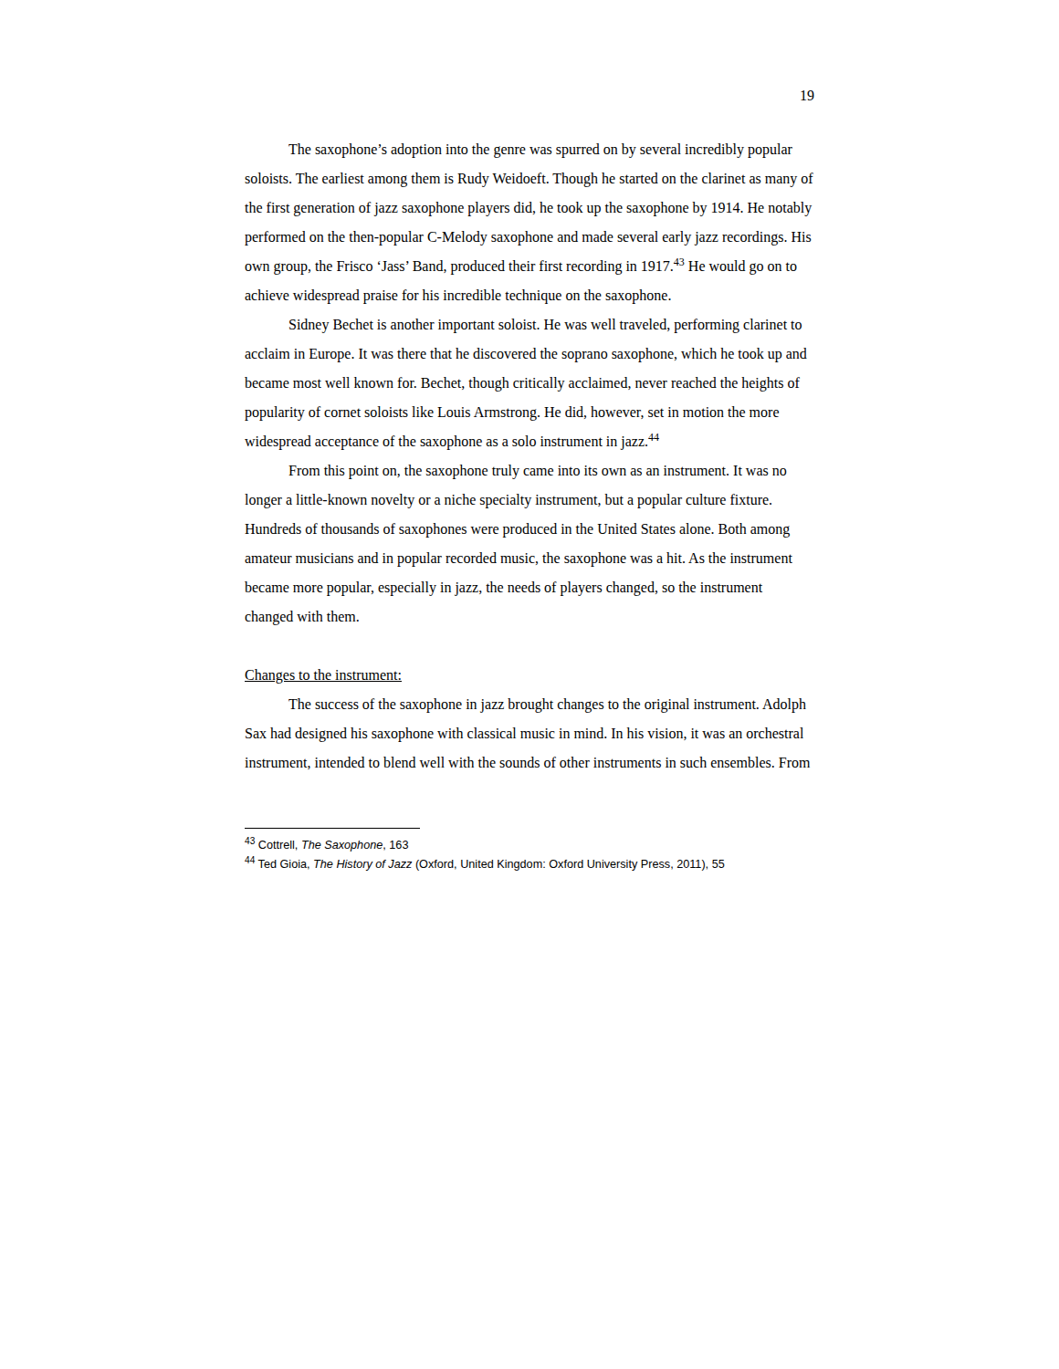19
The saxophone’s adoption into the genre was spurred on by several incredibly popular soloists. The earliest among them is Rudy Weidoeft. Though he started on the clarinet as many of the first generation of jazz saxophone players did, he took up the saxophone by 1914. He notably performed on the then-popular C-Melody saxophone and made several early jazz recordings. His own group, the Frisco ‘Jass’ Band, produced their first recording in 1917.43 He would go on to achieve widespread praise for his incredible technique on the saxophone.
Sidney Bechet is another important soloist. He was well traveled, performing clarinet to acclaim in Europe. It was there that he discovered the soprano saxophone, which he took up and became most well known for. Bechet, though critically acclaimed, never reached the heights of popularity of cornet soloists like Louis Armstrong. He did, however, set in motion the more widespread acceptance of the saxophone as a solo instrument in jazz.44
From this point on, the saxophone truly came into its own as an instrument. It was no longer a little-known novelty or a niche specialty instrument, but a popular culture fixture. Hundreds of thousands of saxophones were produced in the United States alone. Both among amateur musicians and in popular recorded music, the saxophone was a hit. As the instrument became more popular, especially in jazz, the needs of players changed, so the instrument changed with them.
Changes to the instrument:
The success of the saxophone in jazz brought changes to the original instrument. Adolph Sax had designed his saxophone with classical music in mind. In his vision, it was an orchestral instrument, intended to blend well with the sounds of other instruments in such ensembles. From
43 Cottrell, The Saxophone, 163
44 Ted Gioia, The History of Jazz (Oxford, United Kingdom: Oxford University Press, 2011), 55